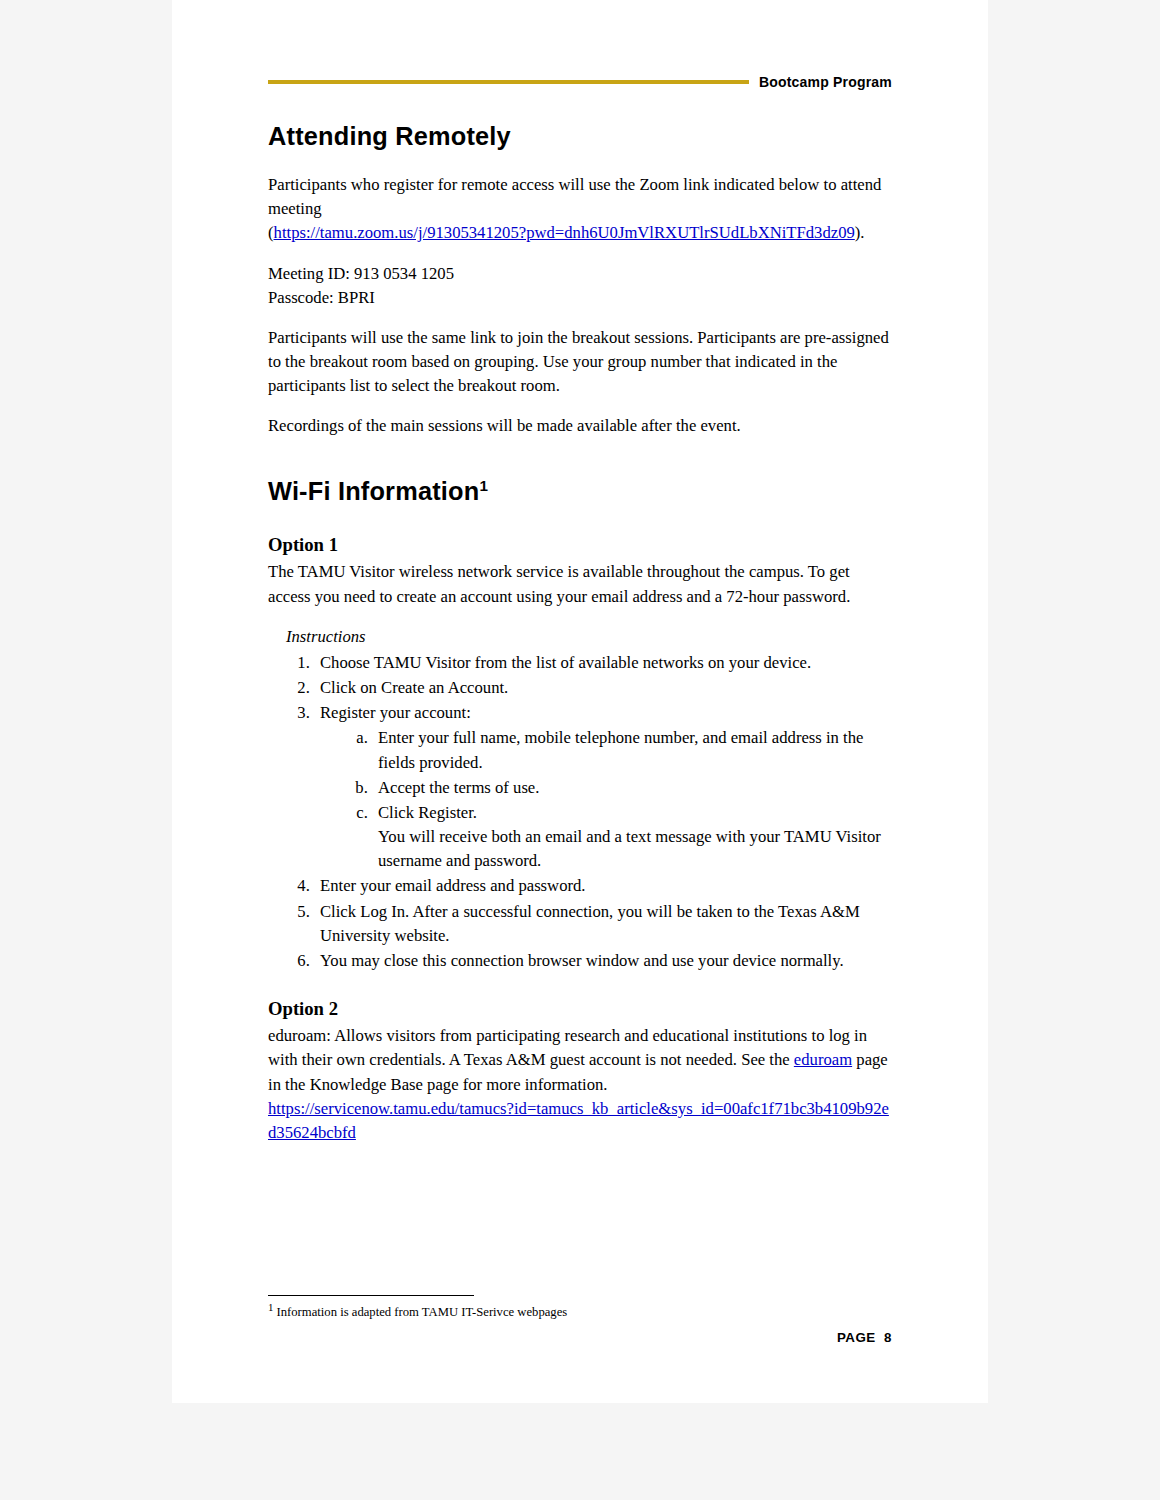Bootcamp Program
Attending Remotely
Participants who register for remote access will use the Zoom link indicated below to attend meeting
(https://tamu.zoom.us/j/91305341205?pwd=dnh6U0JmVlRXUTlrSUdLbXNiTFd3dz09).
Meeting ID: 913 0534 1205 Passcode: BPRI
Participants will use the same link to join the breakout sessions. Participants are pre-assigned to the breakout room based on grouping. Use your group number that indicated in the participants list to select the breakout room.
Recordings of the main sessions will be made available after the event.
Wi-Fi Information1
Option 1
The TAMU Visitor wireless network service is available throughout the campus. To get access you need to create an account using your email address and a 72-hour password.
Instructions
Choose TAMU Visitor from the list of available networks on your device.
Click on Create an Account.
Register your account:
Enter your full name, mobile telephone number, and email address in the fields provided.
Accept the terms of use.
Click Register. You will receive both an email and a text message with your TAMU Visitor username and password.
Enter your email address and password.
Click Log In. After a successful connection, you will be taken to the Texas A&M University website.
You may close this connection browser window and use your device normally.
Option 2
eduroam: Allows visitors from participating research and educational institutions to log in with their own credentials. A Texas A&M guest account is not needed. See the eduroam page in the Knowledge Base page for more information.
https://servicenow.tamu.edu/tamucs?id=tamucs_kb_article&sys_id=00afc1f71bc3b4109b92ed35624bcbfd
1 Information is adapted from TAMU IT-Serivce webpages
PAGE 8